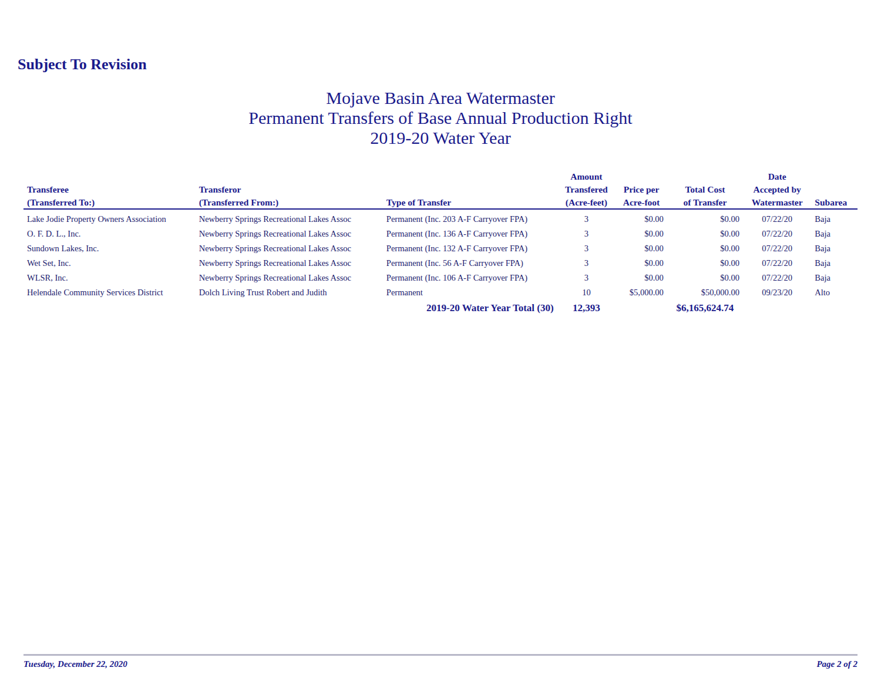Subject To Revision
Mojave Basin Area Watermaster
Permanent Transfers of Base Annual Production Right
2019-20 Water Year
| | | | Amount | | | Date | |
| --- | --- | --- | --- | --- | --- | --- | --- |
| Transferee | Transferor | | Transfered | Price per | Total Cost | Accepted by | |
| (Transferred To:) | (Transferred From:) | Type of Transfer | (Acre-feet) | Acre-foot | of Transfer | Watermaster | Subarea |
| Lake Jodie Property Owners Association | Newberry Springs Recreational Lakes Assoc | Permanent (Inc. 203 A-F Carryover FPA) | 3 | $0.00 | $0.00 | 07/22/20 | Baja |
| O. F. D. L., Inc. | Newberry Springs Recreational Lakes Assoc | Permanent (Inc. 136 A-F Carryover FPA) | 3 | $0.00 | $0.00 | 07/22/20 | Baja |
| Sundown Lakes, Inc. | Newberry Springs Recreational Lakes Assoc | Permanent (Inc. 132 A-F Carryover FPA) | 3 | $0.00 | $0.00 | 07/22/20 | Baja |
| Wet Set, Inc. | Newberry Springs Recreational Lakes Assoc | Permanent (Inc. 56 A-F Carryover FPA) | 3 | $0.00 | $0.00 | 07/22/20 | Baja |
| WLSR, Inc. | Newberry Springs Recreational Lakes Assoc | Permanent (Inc. 106 A-F Carryover FPA) | 3 | $0.00 | $0.00 | 07/22/20 | Baja |
| Helendale Community Services District | Dolch Living Trust Robert and Judith | Permanent | 10 | $5,000.00 | $50,000.00 | 09/23/20 | Alto |
| | | 2019-20 Water Year Total (30) | 12,393 | | $6,165,624.74 | | |
Tuesday, December 22, 2020 Page 2 of 2